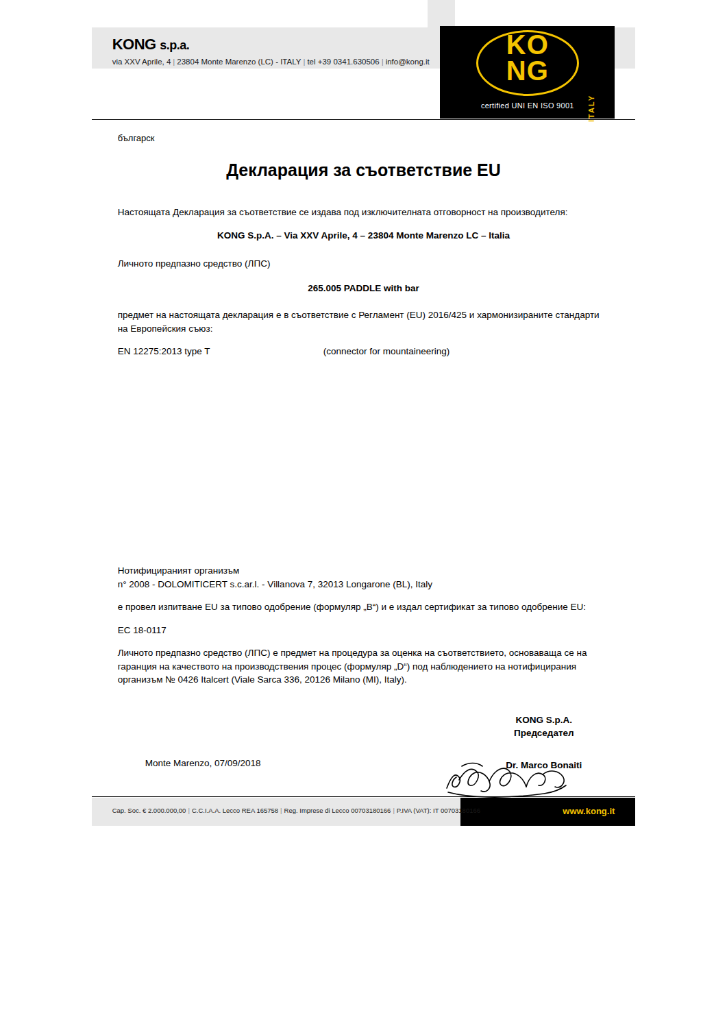KONG s.p.a.
via XXV Aprile, 4|23804 Monte Marenzo (LC) - ITALY|tel +39 0341.630506|info@kong.it
KO NG
ITALY
certified UNI EN ISO 9001
българск
Декларация за съответствие EU
Настоящата Декларация за съответствие се издава под изключителната отговорност на производителя:
KONG S.p.A. – Via XXV Aprile, 4 – 23804 Monte Marenzo LC – Italia
Личното предпазно средство (ЛПС)
265.005 PADDLE with bar
предмет на настоящата декларация е в съответствие с Регламент (EU) 2016/425 и хармонизираните стандарти на Европейския съюз:
EN 12275:2013 type T
(connector for mountaineering)
Нотифицираният организъм
n° 2008 - DOLOMITICERT s.c.ar.l. - Villanova 7, 32013 Longarone (BL), Italy
е провел изпитване EU за типово одобрение (формуляр „B“) и е издал сертификат за типово одобрение EU:
EC 18-0117
Личното предпазно средство (ЛПС) е предмет на процедура за оценка на съответствието, основаваща се на гаранция на качеството на производствения процес (формуляр „D“) под наблюдението на нотифицирания организъм № 0426 Italcert (Viale Sarca 336, 20126 Milano (MI), Italy).
KONG S.p.A.
Председател
Dr. Marco Bonaiti
Monte Marenzo, 07/09/2018
Cap. Soc. € 2.000.000,00|C.C.I.A.A. Lecco REA 165758|Reg. Imprese di Lecco 00703180166|P.IVA (VAT): IT 00703180166
www.kong.it